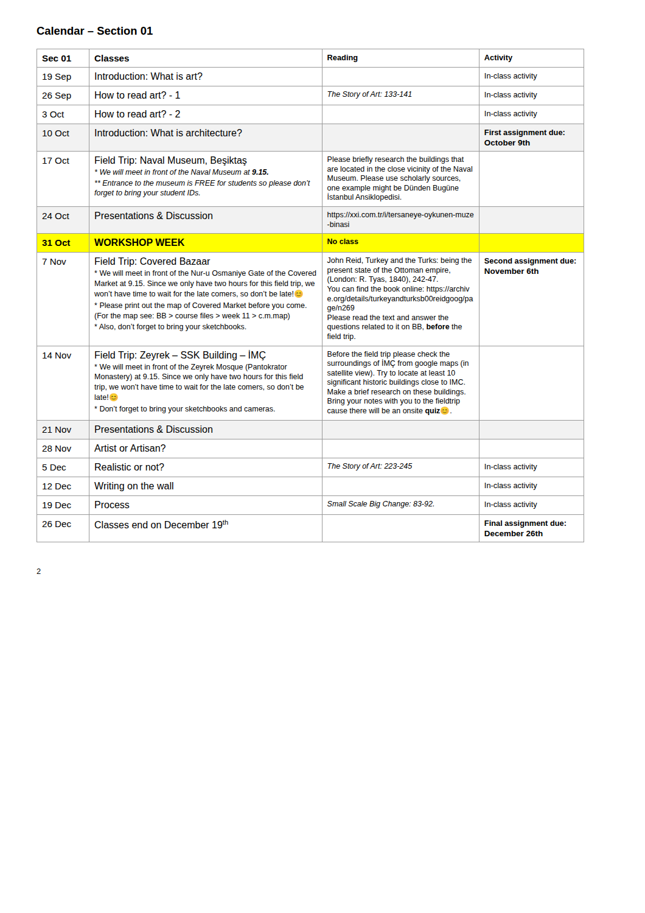Calendar – Section 01
| Sec 01 | Classes | Reading | Activity |
| --- | --- | --- | --- |
| 19 Sep | Introduction: What is art? | | In-class activity |
| 26 Sep | How to read art? - 1 | The Story of Art: 133-141 | In-class activity |
| 3 Oct | How to read art? - 2 | | In-class activity |
| 10 Oct | Introduction: What is architecture? | | First assignment due: October 9th |
| 17 Oct | Field Trip: Naval Museum, Beşiktaş * We will meet in front of the Naval Museum at 9.15. ** Entrance to the museum is FREE for students so please don’t forget to bring your student IDs. | Please briefly research the buildings that are located in the close vicinity of the Naval Museum. Please use scholarly sources, one example might be Dünden Bugüne İstanbul Ansiklopedisi. | |
| 24 Oct | Presentations & Discussion | https://xxi.com.tr/i/tersaneye-oykunen-muze-binasi | |
| 31 Oct | WORKSHOP WEEK | No class | |
| 7 Nov | Field Trip: Covered Bazaar * We will meet in front of the Nur-u Osmaniye Gate of the Covered Market at 9.15. Since we only have two hours for this field trip, we won’t have time to wait for the late comers, so don’t be late!😊 * Please print out the map of Covered Market before you come. (For the map see: BB > course files > week 11 > c.m.map) * Also, don’t forget to bring your sketchbooks. | John Reid, Turkey and the Turks: being the present state of the Ottoman empire, (London: R. Tyas, 1840), 242-47. You can find the book online: https://archive.org/details/turkeyandturksb00reidgoog/page/n269 Please read the text and answer the questions related to it on BB, before the field trip. | Second assignment due: November 6th |
| 14 Nov | Field Trip: Zeyrek – SSK Building – İMÇ * We will meet in front of the Zeyrek Mosque (Pantokrator Monastery) at 9.15. Since we only have two hours for this field trip, we won’t have time to wait for the late comers, so don’t be late!😊 * Don’t forget to bring your sketchbooks and cameras. | Before the field trip please check the surroundings of İMÇ from google maps (in satellite view). Try to locate at least 10 significant historic buildings close to IMC. Make a brief research on these buildings. Bring your notes with you to the fieldtrip cause there will be an onsite quiz 😊. | |
| 21 Nov | Presentations & Discussion | | |
| 28 Nov | Artist or Artisan? | | |
| 5 Dec | Realistic or not? | The Story of Art: 223-245 | In-class activity |
| 12 Dec | Writing on the wall | | In-class activity |
| 19 Dec | Process | Small Scale Big Change: 83-92. | In-class activity |
| 26 Dec | Classes end on December 19 th | | Final assignment due: December 26th |
2